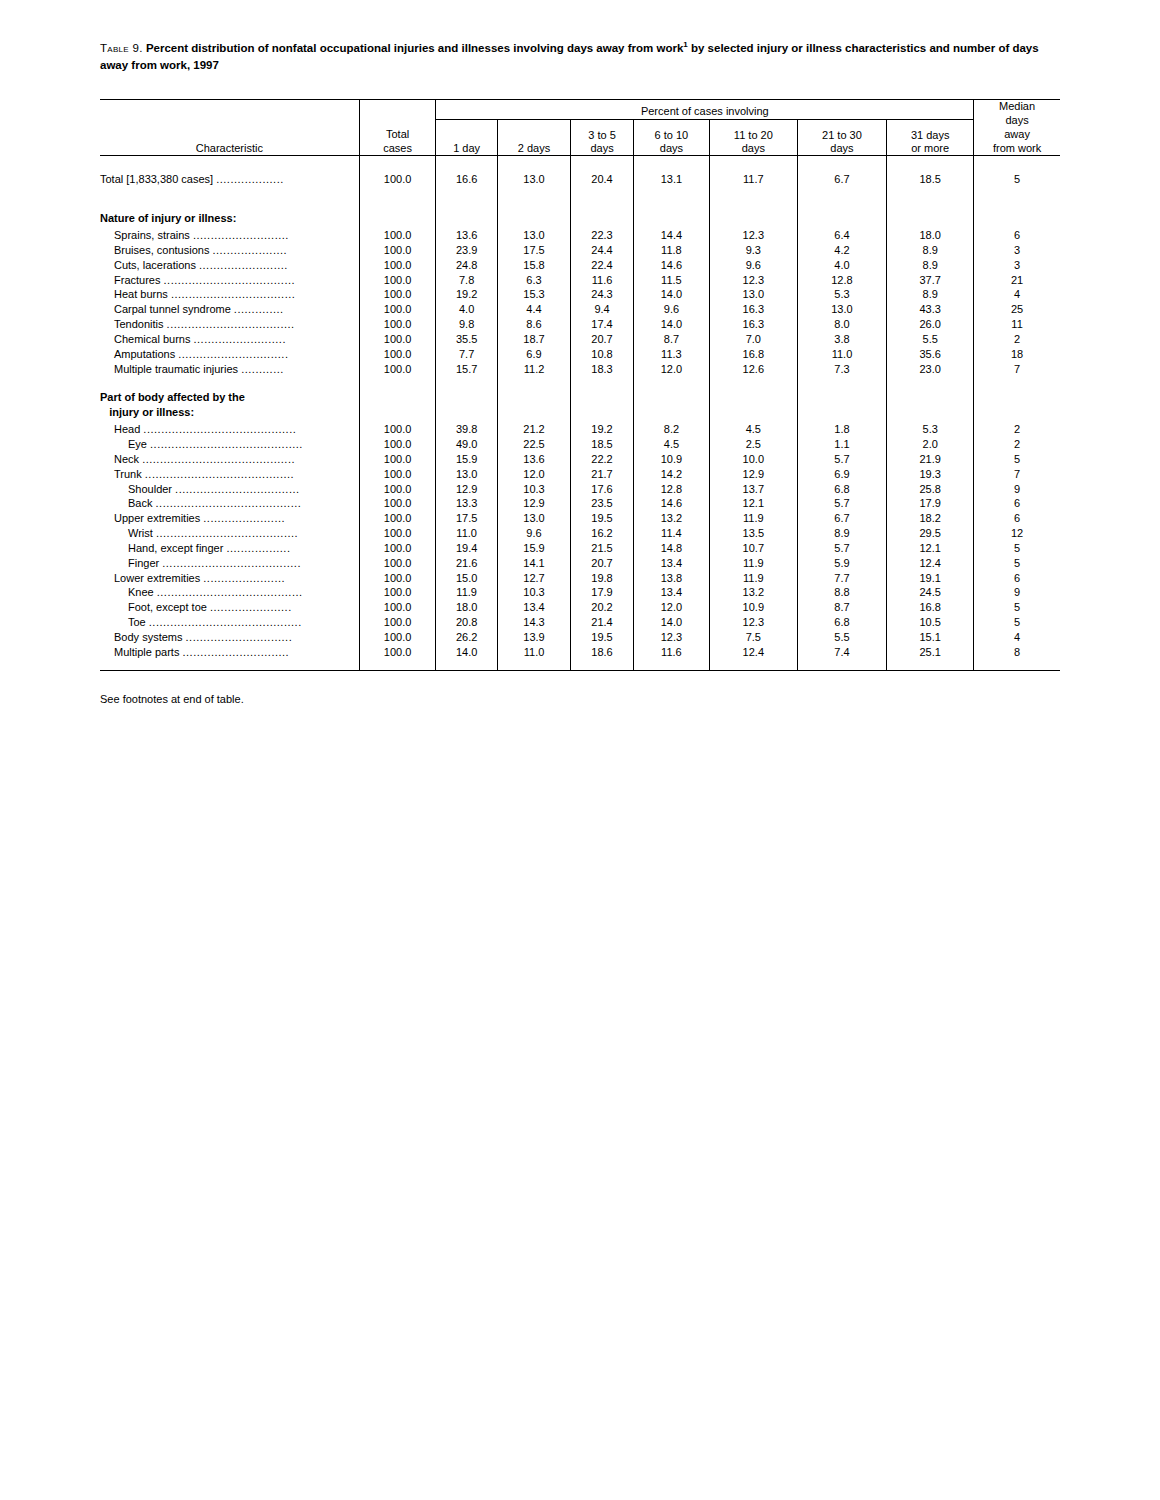Table 9. Percent distribution of nonfatal occupational injuries and illnesses involving days away from work1 by selected injury or illness characteristics and number of days away from work, 1997
| Characteristic | Total cases | Percent of cases involving | Median days away from work |
| --- | --- | --- | --- |
| 1 day | 2 days | 3 to 5 days | 6 to 10 days | 11 to 20 days | 21 to 30 days | 31 days or more |
| Total [1,833,380 cases] ................... | 100.0 | 16.6 | 13.0 | 20.4 | 13.1 | 11.7 | 6.7 | 18.5 | 5 |
| Nature of injury or illness: | | | | | | | | | |
| Sprains, strains ........................... | 100.0 | 13.6 | 13.0 | 22.3 | 14.4 | 12.3 | 6.4 | 18.0 | 6 |
| Bruises, contusions ..................... | 100.0 | 23.9 | 17.5 | 24.4 | 11.8 | 9.3 | 4.2 | 8.9 | 3 |
| Cuts, lacerations ......................... | 100.0 | 24.8 | 15.8 | 22.4 | 14.6 | 9.6 | 4.0 | 8.9 | 3 |
| Fractures ..................................... | 100.0 | 7.8 | 6.3 | 11.6 | 11.5 | 12.3 | 12.8 | 37.7 | 21 |
| Heat burns ................................... | 100.0 | 19.2 | 15.3 | 24.3 | 14.0 | 13.0 | 5.3 | 8.9 | 4 |
| Carpal tunnel syndrome .............. | 100.0 | 4.0 | 4.4 | 9.4 | 9.6 | 16.3 | 13.0 | 43.3 | 25 |
| Tendonitis .................................... | 100.0 | 9.8 | 8.6 | 17.4 | 14.0 | 16.3 | 8.0 | 26.0 | 11 |
| Chemical burns .......................... | 100.0 | 35.5 | 18.7 | 20.7 | 8.7 | 7.0 | 3.8 | 5.5 | 2 |
| Amputations ............................... | 100.0 | 7.7 | 6.9 | 10.8 | 11.3 | 16.8 | 11.0 | 35.6 | 18 |
| Multiple traumatic injuries ............ | 100.0 | 15.7 | 11.2 | 18.3 | 12.0 | 12.6 | 7.3 | 23.0 | 7 |
| Part of body affected by the injury or illness: | | | | | | | | | |
| Head ........................................... | 100.0 | 39.8 | 21.2 | 19.2 | 8.2 | 4.5 | 1.8 | 5.3 | 2 |
| Eye ........................................... | 100.0 | 49.0 | 22.5 | 18.5 | 4.5 | 2.5 | 1.1 | 2.0 | 2 |
| Neck ........................................... | 100.0 | 15.9 | 13.6 | 22.2 | 10.9 | 10.0 | 5.7 | 21.9 | 5 |
| Trunk .......................................... | 100.0 | 13.0 | 12.0 | 21.7 | 14.2 | 12.9 | 6.9 | 19.3 | 7 |
| Shoulder ................................... | 100.0 | 12.9 | 10.3 | 17.6 | 12.8 | 13.7 | 6.8 | 25.8 | 9 |
| Back ......................................... | 100.0 | 13.3 | 12.9 | 23.5 | 14.6 | 12.1 | 5.7 | 17.9 | 6 |
| Upper extremities ....................... | 100.0 | 17.5 | 13.0 | 19.5 | 13.2 | 11.9 | 6.7 | 18.2 | 6 |
| Wrist ........................................ | 100.0 | 11.0 | 9.6 | 16.2 | 11.4 | 13.5 | 8.9 | 29.5 | 12 |
| Hand, except finger .................. | 100.0 | 19.4 | 15.9 | 21.5 | 14.8 | 10.7 | 5.7 | 12.1 | 5 |
| Finger ....................................... | 100.0 | 21.6 | 14.1 | 20.7 | 13.4 | 11.9 | 5.9 | 12.4 | 5 |
| Lower extremities ....................... | 100.0 | 15.0 | 12.7 | 19.8 | 13.8 | 11.9 | 7.7 | 19.1 | 6 |
| Knee ......................................... | 100.0 | 11.9 | 10.3 | 17.9 | 13.4 | 13.2 | 8.8 | 24.5 | 9 |
| Foot, except toe ....................... | 100.0 | 18.0 | 13.4 | 20.2 | 12.0 | 10.9 | 8.7 | 16.8 | 5 |
| Toe ........................................... | 100.0 | 20.8 | 14.3 | 21.4 | 14.0 | 12.3 | 6.8 | 10.5 | 5 |
| Body systems .............................. | 100.0 | 26.2 | 13.9 | 19.5 | 12.3 | 7.5 | 5.5 | 15.1 | 4 |
| Multiple parts .............................. | 100.0 | 14.0 | 11.0 | 18.6 | 11.6 | 12.4 | 7.4 | 25.1 | 8 |
See footnotes at end of table.